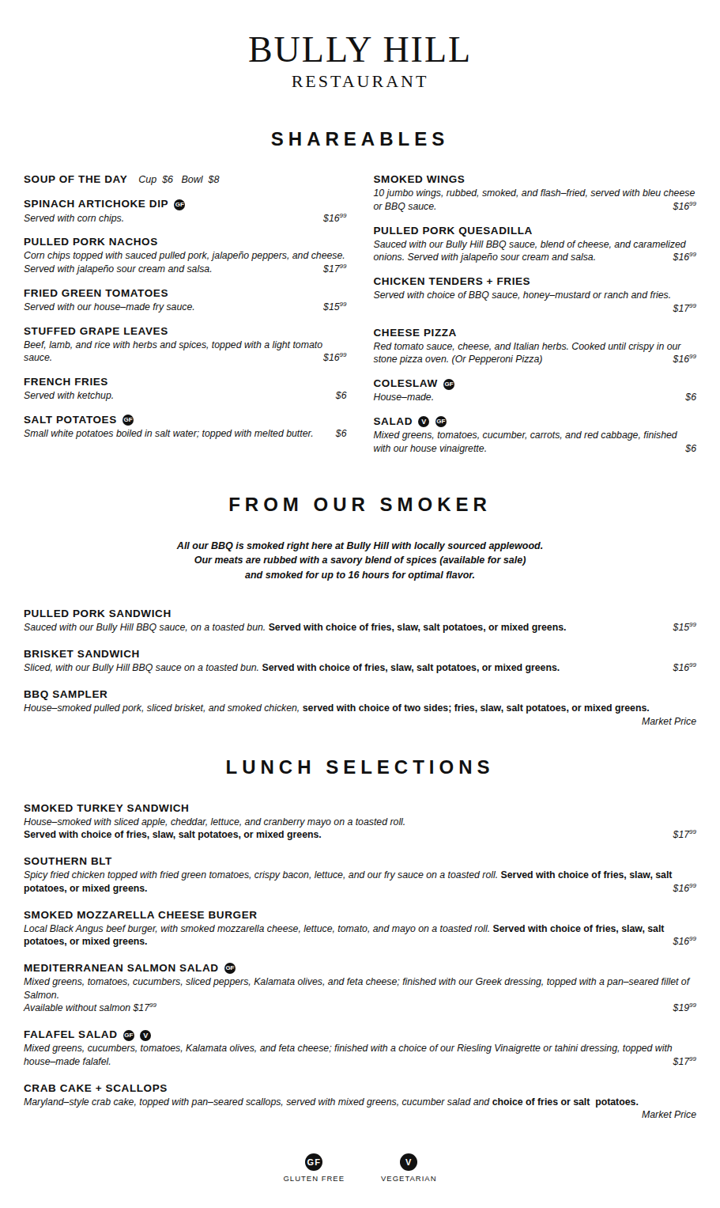BULLY HILL
RESTAURANT
Shareables
Soup of the Day Cup $6 Bowl $8
Spinach Artichoke Dip GF Served with corn chips.$1699
Pulled Pork Nachos Corn chips topped with sauced pulled pork, jalapeño peppers, and cheese. Served with jalapeño sour cream and salsa.$1799
Fried Green Tomatoes Served with our house–made fry sauce.$1599
Stuffed Grape Leaves Beef, lamb, and rice with herbs and spices, topped with a light tomato sauce.$1699
French Fries Served with ketchup.$6
Salt Potatoes GF Small white potatoes boiled in salt water; topped with melted butter.$6
Smoked Wings 10 jumbo wings, rubbed, smoked, and flash–fried, served with bleu cheese or BBQ sauce.$1699
Pulled Pork Quesadilla Sauced with our Bully Hill BBQ sauce, blend of cheese, and caramelized onions. Served with jalapeño sour cream and salsa.$1699
Chicken Tenders + Fries Served with choice of BBQ sauce, honey–mustard or ranch and fries.$1799
Cheese Pizza Red tomato sauce, cheese, and Italian herbs. Cooked until crispy in our stone pizza oven. (Or Pepperoni Pizza)$1699
Coleslaw GF House–made.$6
Salad V GF Mixed greens, tomatoes, cucumber, carrots, and red cabbage, finished with our house vinaigrette.$6
From Our Smoker
All our BBQ is smoked right here at Bully Hill with locally sourced applewood.
Our meats are rubbed with a savory blend of spices (available for sale)
and smoked for up to 16 hours for optimal flavor.
Pulled Pork Sandwich Sauced with our Bully Hill BBQ sauce, on a toasted bun. Served with choice of fries, slaw, salt potatoes, or mixed greens.$1599
Brisket Sandwich Sliced, with our Bully Hill BBQ sauce on a toasted bun. Served with choice of fries, slaw, salt potatoes, or mixed greens.$1699
BBQ Sampler House–smoked pulled pork, sliced brisket, and smoked chicken, served with choice of two sides; fries, slaw, salt potatoes, or mixed greens. Market Price
Lunch Selections
Smoked Turkey Sandwich House–smoked with sliced apple, cheddar, lettuce, and cranberry mayo on a toasted roll.
Served with choice of fries, slaw, salt potatoes, or mixed greens.$1799
Southern BLT Spicy fried chicken topped with fried green tomatoes, crispy bacon, lettuce, and our fry sauce on a toasted roll. Served with choice of fries, slaw, salt potatoes, or mixed greens.$1699
Smoked Mozzarella Cheese Burger Local Black Angus beef burger, with smoked mozzarella cheese, lettuce, tomato, and mayo on a toasted roll. Served with choice of fries, slaw, salt potatoes, or mixed greens.$1699
Mediterranean Salmon Salad GF Mixed greens, tomatoes, cucumbers, sliced peppers, Kalamata olives, and feta cheese; finished with our Greek dressing, topped with a pan–seared fillet of Salmon.
Available without salmon $1799$1999
Falafel Salad GF V Mixed greens, cucumbers, tomatoes, Kalamata olives, and feta cheese; finished with a choice of our Riesling Vinaigrette or tahini dressing, topped with house–made falafel.$1799
Crab Cake + Scallops Maryland–style crab cake, topped with pan–seared scallops, served with mixed greens, cucumber salad and choice of fries or salt potatoes. Market Price
GF
GLUTEN FREE
V
VEGETARIAN